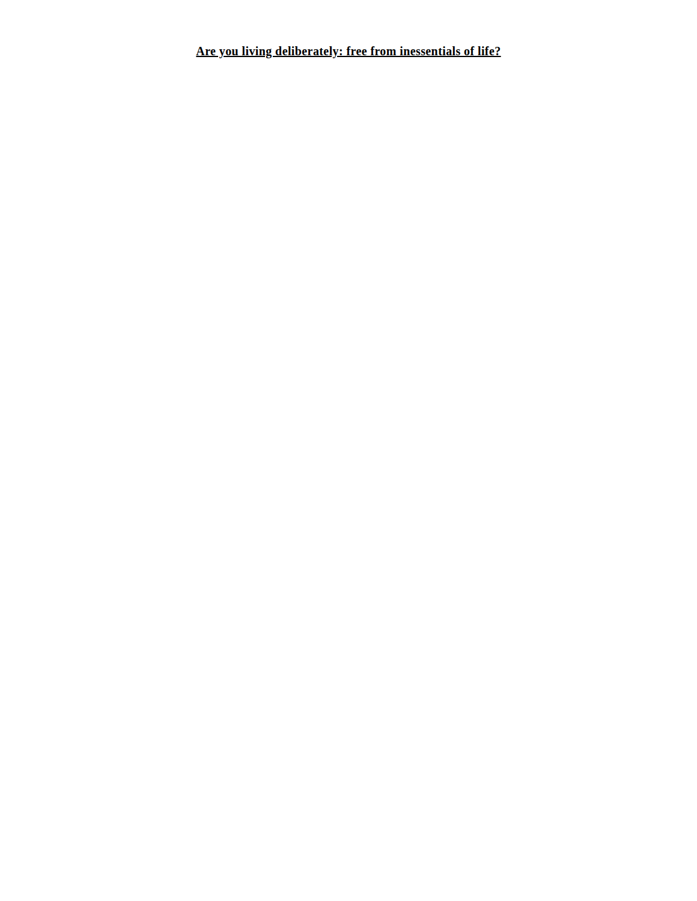Are you living deliberately: free from inessentials of life?